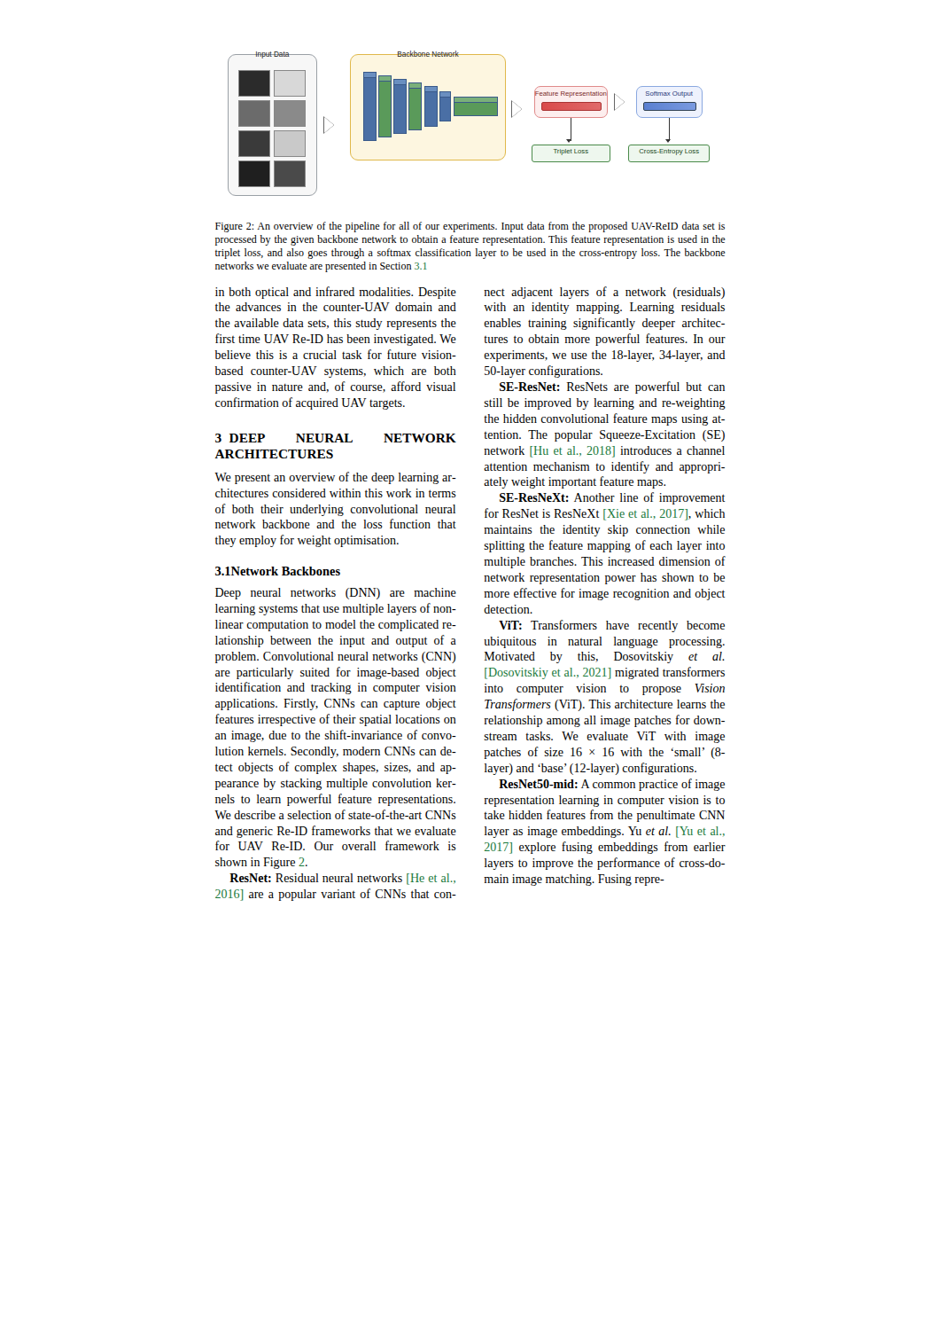Input Data
Backbone Network
Feature Representation
Softmax Output
Triplet Loss
Cross-Entropy Loss
Figure 2: An overview of the pipeline for all of our experiments. Input data from the proposed UAV-ReID data set is processed by the given backbone network to obtain a feature representation. This feature representation is used in the triplet loss, and also goes through a softmax classification layer to be used in the cross-entropy loss. The backbone networks we evaluate are presented in Section 3.1
in both optical and infrared modalities. Despite the advances in the counter-UAV domain and the available data sets, this study represents the first time UAV Re-ID has been investigated. We believe this is a crucial task for future vision-based counter-UAV systems, which are both passive in nature and, of course, afford visual confirmation of acquired UAV targets.
3 DEEP NEURAL NETWORK ARCHITECTURES
We present an overview of the deep learning architectures considered within this work in terms of both their underlying convolutional neural network backbone and the loss function that they employ for weight optimisation.
3.1 Network Backbones
Deep neural networks (DNN) are machine learning systems that use multiple layers of non-linear computation to model the complicated relationship between the input and output of a problem. Convolutional neural networks (CNN) are particularly suited for image-based object identification and tracking in computer vision applications. Firstly, CNNs can capture object features irrespective of their spatial locations on an image, due to the shift-invariance of convolution kernels. Secondly, modern CNNs can detect objects of complex shapes, sizes, and appearance by stacking multiple convolution kernels to learn powerful feature representations. We describe a selection of state-of-the-art CNNs and generic Re-ID frameworks that we evaluate for UAV Re-ID. Our overall framework is shown in Figure 2.
ResNet: Residual neural networks [He et al., 2016] are a popular variant of CNNs that connect adjacent layers of a network (residuals) with an identity mapping. Learning residuals enables training significantly deeper architectures to obtain more powerful features. In our experiments, we use the 18-layer, 34-layer, and 50-layer configurations.
SE-ResNet: ResNets are powerful but can still be improved by learning and re-weighting the hidden convolutional feature maps using attention. The popular Squeeze-Excitation (SE) network [Hu et al., 2018] introduces a channel attention mechanism to identify and appropriately weight important feature maps.
SE-ResNeXt: Another line of improvement for ResNet is ResNeXt [Xie et al., 2017], which maintains the identity skip connection while splitting the feature mapping of each layer into multiple branches. This increased dimension of network representation power has shown to be more effective for image recognition and object detection.
ViT: Transformers have recently become ubiquitous in natural language processing. Motivated by this, Dosovitskiy et al. [Dosovitskiy et al., 2021] migrated transformers into computer vision to propose Vision Transformers (ViT). This architecture learns the relationship among all image patches for downstream tasks. We evaluate ViT with image patches of size 16 × 16 with the ‘small’ (8-layer) and ‘base’ (12-layer) configurations.
ResNet50-mid: A common practice of image representation learning in computer vision is to take hidden features from the penultimate CNN layer as image embeddings. Yu et al. [Yu et al., 2017] explore fusing embeddings from earlier layers to improve the performance of cross-domain image matching. Fusing repre-